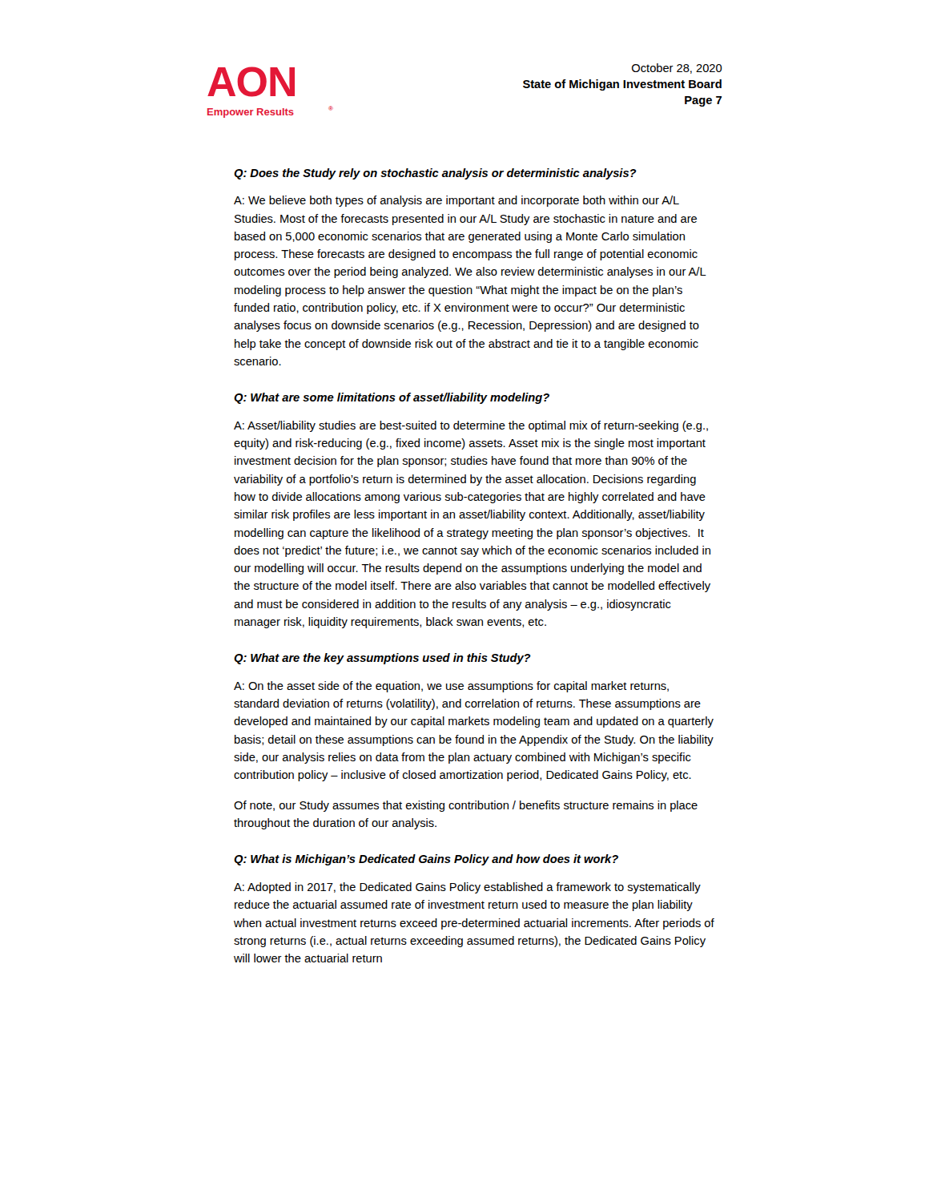AON Empower Results ®
October 28, 2020
State of Michigan Investment Board
Page 7
Q: Does the Study rely on stochastic analysis or deterministic analysis?
A: We believe both types of analysis are important and incorporate both within our A/L Studies. Most of the forecasts presented in our A/L Study are stochastic in nature and are based on 5,000 economic scenarios that are generated using a Monte Carlo simulation process. These forecasts are designed to encompass the full range of potential economic outcomes over the period being analyzed. We also review deterministic analyses in our A/L modeling process to help answer the question “What might the impact be on the plan’s funded ratio, contribution policy, etc. if X environment were to occur?” Our deterministic analyses focus on downside scenarios (e.g., Recession, Depression) and are designed to help take the concept of downside risk out of the abstract and tie it to a tangible economic scenario.
Q: What are some limitations of asset/liability modeling?
A: Asset/liability studies are best-suited to determine the optimal mix of return-seeking (e.g., equity) and risk-reducing (e.g., fixed income) assets. Asset mix is the single most important investment decision for the plan sponsor; studies have found that more than 90% of the variability of a portfolio’s return is determined by the asset allocation. Decisions regarding how to divide allocations among various sub-categories that are highly correlated and have similar risk profiles are less important in an asset/liability context. Additionally, asset/liability modelling can capture the likelihood of a strategy meeting the plan sponsor’s objectives. It does not ‘predict’ the future; i.e., we cannot say which of the economic scenarios included in our modelling will occur. The results depend on the assumptions underlying the model and the structure of the model itself. There are also variables that cannot be modelled effectively and must be considered in addition to the results of any analysis – e.g., idiosyncratic manager risk, liquidity requirements, black swan events, etc.
Q: What are the key assumptions used in this Study?
A: On the asset side of the equation, we use assumptions for capital market returns, standard deviation of returns (volatility), and correlation of returns. These assumptions are developed and maintained by our capital markets modeling team and updated on a quarterly basis; detail on these assumptions can be found in the Appendix of the Study. On the liability side, our analysis relies on data from the plan actuary combined with Michigan’s specific contribution policy – inclusive of closed amortization period, Dedicated Gains Policy, etc.
Of note, our Study assumes that existing contribution / benefits structure remains in place throughout the duration of our analysis.
Q: What is Michigan’s Dedicated Gains Policy and how does it work?
A: Adopted in 2017, the Dedicated Gains Policy established a framework to systematically reduce the actuarial assumed rate of investment return used to measure the plan liability when actual investment returns exceed pre-determined actuarial increments. After periods of strong returns (i.e., actual returns exceeding assumed returns), the Dedicated Gains Policy will lower the actuarial return